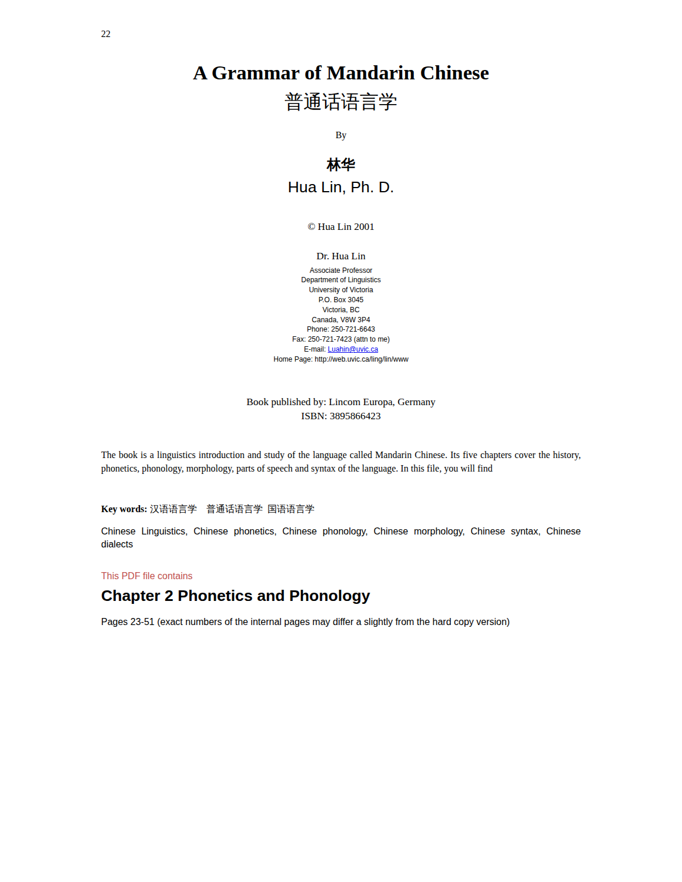22
A Grammar of Mandarin Chinese
普通话语言学
By
林华
Hua Lin, Ph. D.
© Hua Lin 2001
Dr. Hua Lin
Associate Professor
Department of Linguistics
University of Victoria
P.O. Box 3045
Victoria, BC
Canada, V8W 3P4
Phone: 250-721-6643
Fax: 250-721-7423 (attn to me)
E-mail: Luahin@uvic.ca
Home Page: http://web.uvic.ca/ling/lin/www
Book published by: Lincom Europa, Germany
ISBN: 3895866423
The book is a linguistics introduction and study of the language called Mandarin Chinese. Its five chapters cover the history, phonetics, phonology, morphology, parts of speech and syntax of the language. In this file, you will find
Key words: 汉语语言学 普通话语言学 国语语言学
Chinese Linguistics, Chinese phonetics, Chinese phonology, Chinese morphology, Chinese syntax, Chinese dialects
This PDF file contains
Chapter 2 Phonetics and Phonology
Pages 23-51 (exact numbers of the internal pages may differ a slightly from the hard copy version)